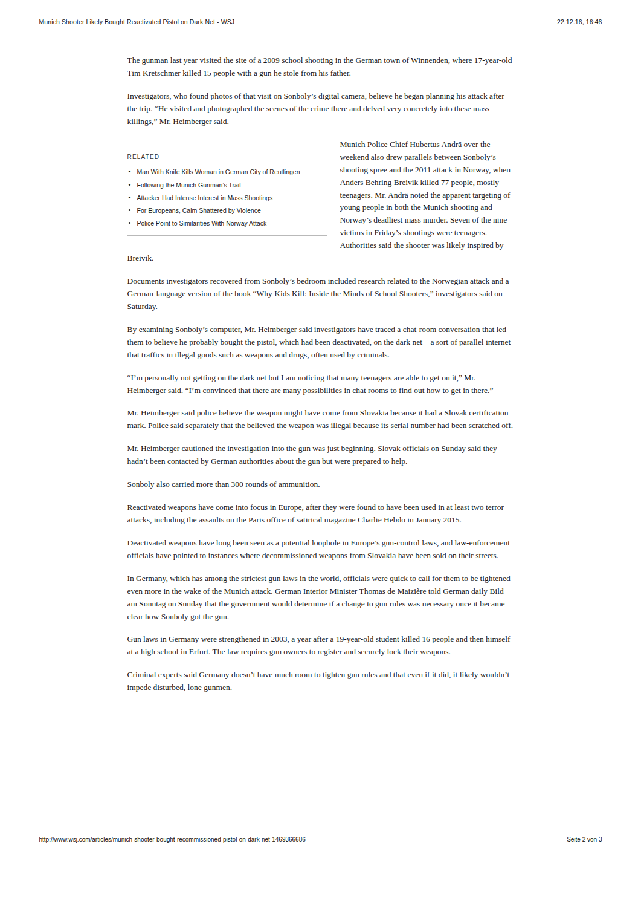Munich Shooter Likely Bought Reactivated Pistol on Dark Net - WSJ
22.12.16, 16:46
The gunman last year visited the site of a 2009 school shooting in the German town of Winnenden, where 17-year-old Tim Kretschmer killed 15 people with a gun he stole from his father.
Investigators, who found photos of that visit on Sonboly’s digital camera, believe he began planning his attack after the trip. “He visited and photographed the scenes of the crime there and delved very concretely into these mass killings,” Mr. Heimberger said.
Related
Man With Knife Kills Woman in German City of Reutlingen
Following the Munich Gunman’s Trail
Attacker Had Intense Interest in Mass Shootings
For Europeans, Calm Shattered by Violence
Police Point to Similarities With Norway Attack
Munich Police Chief Hubertus Andrä over the weekend also drew parallels between Sonboly’s shooting spree and the 2011 attack in Norway, when Anders Behring Breivik killed 77 people, mostly teenagers. Mr. Andrä noted the apparent targeting of young people in both the Munich shooting and Norway’s deadliest mass murder. Seven of the nine victims in Friday’s shootings were teenagers. Authorities said the shooter was likely inspired by Breivik.
Documents investigators recovered from Sonboly’s bedroom included research related to the Norwegian attack and a German-language version of the book “Why Kids Kill: Inside the Minds of School Shooters,” investigators said on Saturday.
By examining Sonboly’s computer, Mr. Heimberger said investigators have traced a chat-room conversation that led them to believe he probably bought the pistol, which had been deactivated, on the dark net—a sort of parallel internet that traffics in illegal goods such as weapons and drugs, often used by criminals.
“I’m personally not getting on the dark net but I am noticing that many teenagers are able to get on it,” Mr. Heimberger said. “I’m convinced that there are many possibilities in chat rooms to find out how to get in there.”
Mr. Heimberger said police believe the weapon might have come from Slovakia because it had a Slovak certification mark. Police said separately that the believed the weapon was illegal because its serial number had been scratched off.
Mr. Heimberger cautioned the investigation into the gun was just beginning. Slovak officials on Sunday said they hadn’t been contacted by German authorities about the gun but were prepared to help.
Sonboly also carried more than 300 rounds of ammunition.
Reactivated weapons have come into focus in Europe, after they were found to have been used in at least two terror attacks, including the assaults on the Paris office of satirical magazine Charlie Hebdo in January 2015.
Deactivated weapons have long been seen as a potential loophole in Europe’s gun-control laws, and law-enforcement officials have pointed to instances where decommissioned weapons from Slovakia have been sold on their streets.
In Germany, which has among the strictest gun laws in the world, officials were quick to call for them to be tightened even more in the wake of the Munich attack. German Interior Minister Thomas de Maizière told German daily Bild am Sonntag on Sunday that the government would determine if a change to gun rules was necessary once it became clear how Sonboly got the gun.
Gun laws in Germany were strengthened in 2003, a year after a 19-year-old student killed 16 people and then himself at a high school in Erfurt. The law requires gun owners to register and securely lock their weapons.
Criminal experts said Germany doesn’t have much room to tighten gun rules and that even if it did, it likely wouldn’t impede disturbed, lone gunmen.
http://www.wsj.com/articles/munich-shooter-bought-recommissioned-pistol-on-dark-net-1469366686
Seite 2 von 3